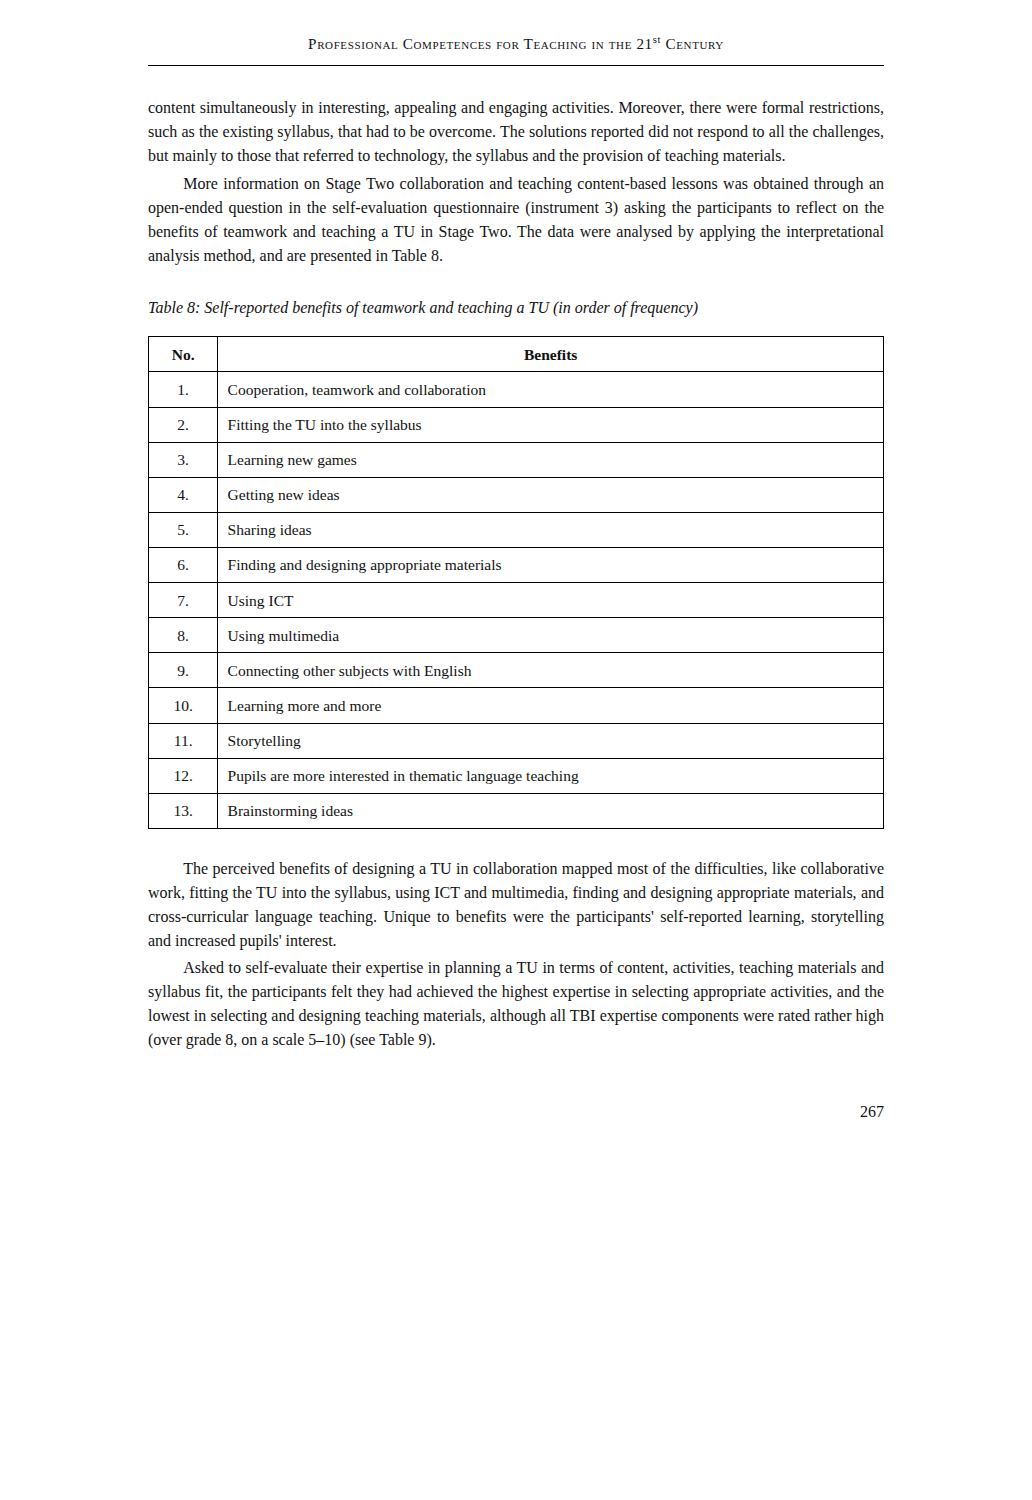Professional Competences for Teaching in the 21st Century
content simultaneously in interesting, appealing and engaging activities. Moreover, there were formal restrictions, such as the existing syllabus, that had to be overcome. The solutions reported did not respond to all the challenges, but mainly to those that referred to technology, the syllabus and the provision of teaching materials.
More information on Stage Two collaboration and teaching content-based lessons was obtained through an open-ended question in the self-evaluation questionnaire (instrument 3) asking the participants to reflect on the benefits of teamwork and teaching a TU in Stage Two. The data were analysed by applying the interpretational analysis method, and are presented in Table 8.
Table 8: Self-reported benefits of teamwork and teaching a TU (in order of frequency)
| No. | Benefits |
| --- | --- |
| 1. | Cooperation, teamwork and collaboration |
| 2. | Fitting the TU into the syllabus |
| 3. | Learning new games |
| 4. | Getting new ideas |
| 5. | Sharing ideas |
| 6. | Finding and designing appropriate materials |
| 7. | Using ICT |
| 8. | Using multimedia |
| 9. | Connecting other subjects with English |
| 10. | Learning more and more |
| 11. | Storytelling |
| 12. | Pupils are more interested in thematic language teaching |
| 13. | Brainstorming ideas |
The perceived benefits of designing a TU in collaboration mapped most of the difficulties, like collaborative work, fitting the TU into the syllabus, using ICT and multimedia, finding and designing appropriate materials, and cross-curricular language teaching. Unique to benefits were the participants' self-reported learning, storytelling and increased pupils' interest.
Asked to self-evaluate their expertise in planning a TU in terms of content, activities, teaching materials and syllabus fit, the participants felt they had achieved the highest expertise in selecting appropriate activities, and the lowest in selecting and designing teaching materials, although all TBI expertise components were rated rather high (over grade 8, on a scale 5–10) (see Table 9).
267